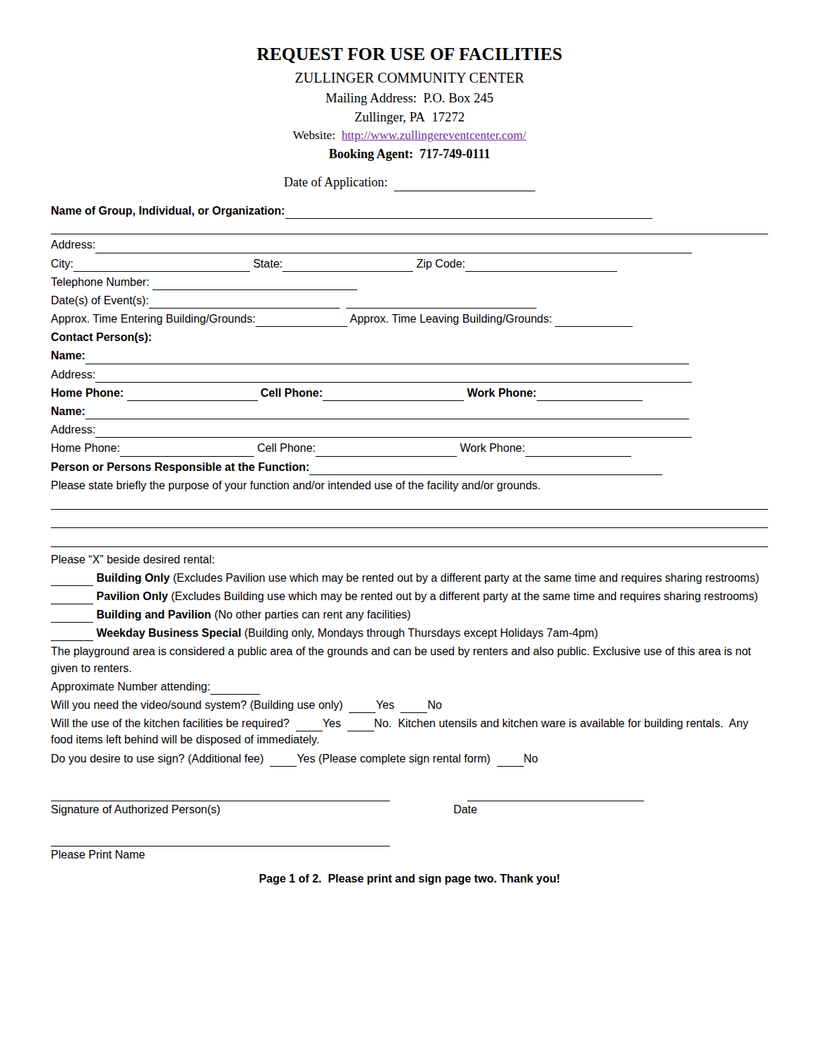REQUEST FOR USE OF FACILITIES
ZULLINGER COMMUNITY CENTER
Mailing Address: P.O. Box 245
Zullinger, PA 17272
Website: http://www.zullingereventcenter.com/
Booking Agent: 717-749-0111
Date of Application:
Name of Group, Individual, or Organization:
Address:
City: State: Zip Code:
Telephone Number:
Date(s) of Event(s):
Approx. Time Entering Building/Grounds: Approx. Time Leaving Building/Grounds:
Contact Person(s):
Name:
Address:
Home Phone: Cell Phone: Work Phone:
Name:
Address:
Home Phone: Cell Phone: Work Phone:
Person or Persons Responsible at the Function:
Please state briefly the purpose of your function and/or intended use of the facility and/or grounds.
Please “X” beside desired rental:
Building Only (Excludes Pavilion use which may be rented out by a different party at the same time and requires sharing restrooms)
Pavilion Only (Excludes Building use which may be rented out by a different party at the same time and requires sharing restrooms)
Building and Pavilion (No other parties can rent any facilities)
Weekday Business Special (Building only, Mondays through Thursdays except Holidays 7am-4pm)
The playground area is considered a public area of the grounds and can be used by renters and also public. Exclusive use of this area is not given to renters.
Approximate Number attending:
Will you need the video/sound system? (Building use only) Yes No
Will the use of the kitchen facilities be required? Yes No. Kitchen utensils and kitchen ware is available for building rentals. Any food items left behind will be disposed of immediately.
Do you desire to use sign? (Additional fee) Yes (Please complete sign rental form) No
Signature of Authorized Person(s)Date
Please Print Name
Page 1 of 2. Please print and sign page two. Thank you!